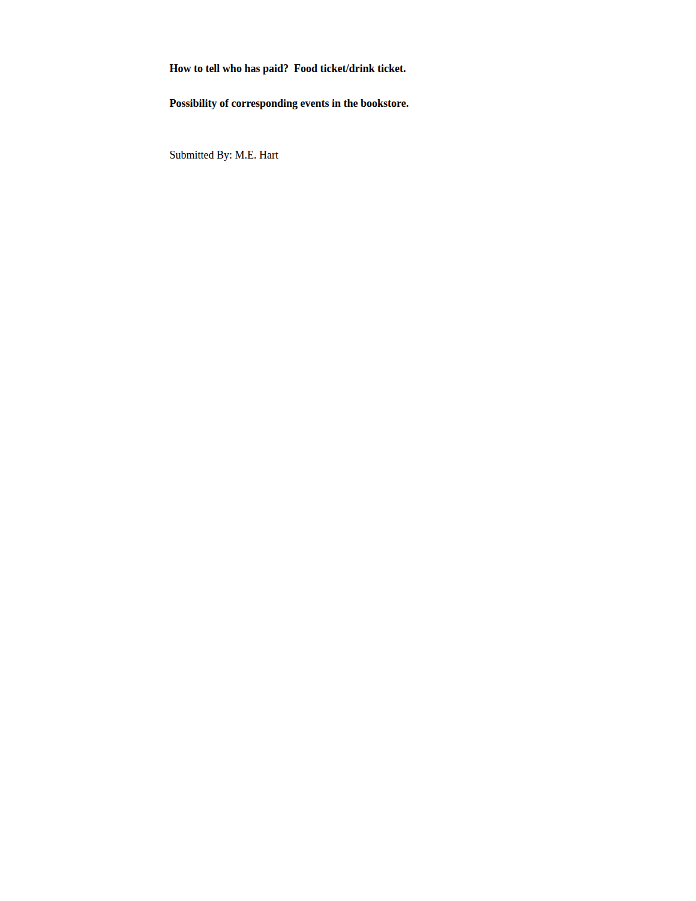How to tell who has paid? Food ticket/drink ticket.
Possibility of corresponding events in the bookstore.
Submitted By: M.E. Hart